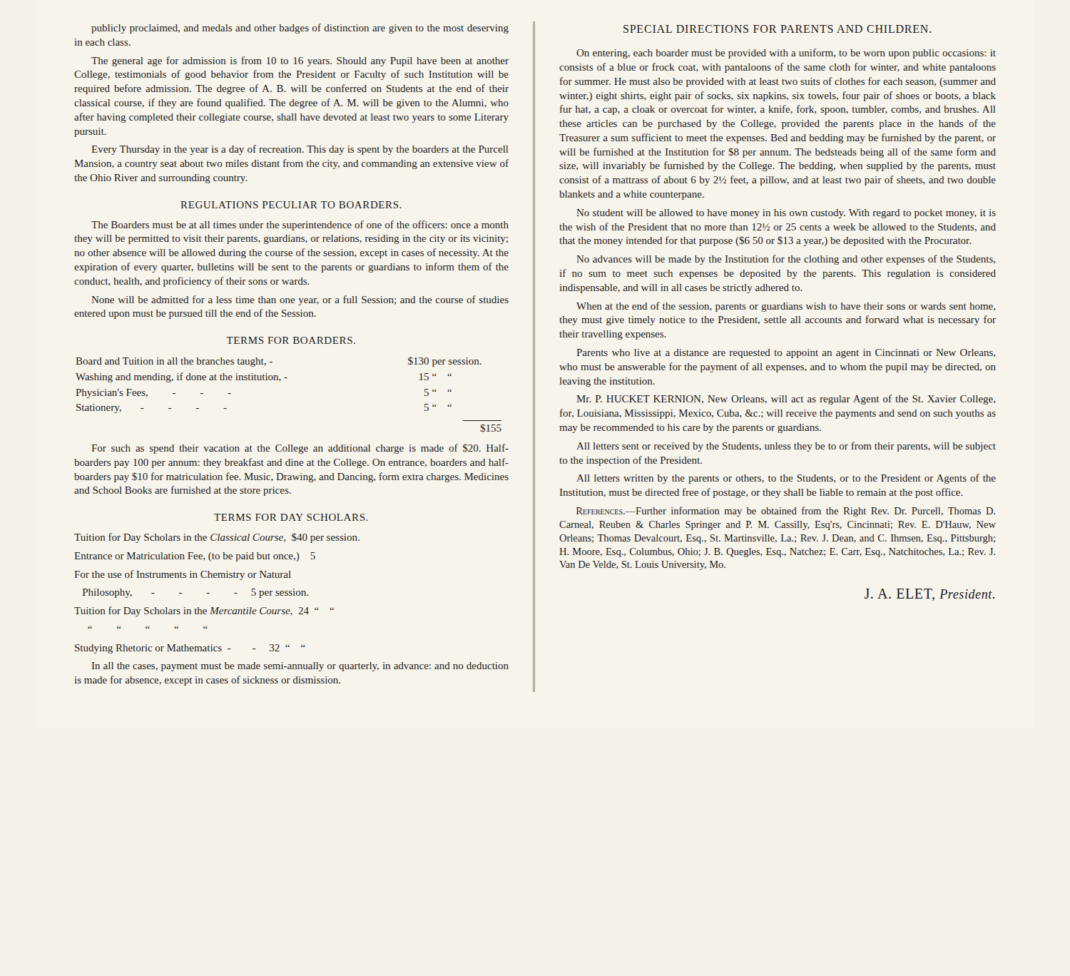publicly proclaimed, and medals and other badges of distinction are given to the most deserving in each class.
The general age for admission is from 10 to 16 years. Should any Pupil have been at another College, testimonials of good behavior from the President or Faculty of such Institution will be required before admission. The degree of A. B. will be conferred on Students at the end of their classical course, if they are found qualified. The degree of A. M. will be given to the Alumni, who after having completed their collegiate course, shall have devoted at least two years to some Literary pursuit.
Every Thursday in the year is a day of recreation. This day is spent by the boarders at the Purcell Mansion, a country seat about two miles distant from the city, and commanding an extensive view of the Ohio River and surrounding country.
Regulations peculiar to Boarders.
The Boarders must be at all times under the superintendence of one of the officers: once a month they will be permitted to visit their parents, guardians, or relations, residing in the city or its vicinity; no other absence will be allowed during the course of the session, except in cases of necessity. At the expiration of every quarter, bulletins will be sent to the parents or guardians to inform them of the conduct, health, and proficiency of their sons or wards.
None will be admitted for a less time than one year, or a full Session; and the course of studies entered upon must be pursued till the end of the Session.
Terms for Boarders.
| Board and Tuition in all the branches taught, - | $130 | per session. |
| Washing and mending, if done at the institution, - | 15 | “ “ |
| Physician's Fees, - - - | 5 | “ “ |
| Stationery, - - - - | 5 | “ “ |
$155
For such as spend their vacation at the College an additional charge is made of $20. Half-boarders pay 100 per annum: they breakfast and dine at the College. On entrance, boarders and half-boarders pay $10 for matriculation fee. Music, Drawing, and Dancing, form extra charges. Medicines and School Books are furnished at the store prices.
Terms for Day Scholars.
Tuition for Day Scholars in the Classical Course, $40 per session.
Entrance or Matriculation Fee, (to be paid but once,) 5
For the use of Instruments in Chemistry or Natural
Philosophy, - - - - 5 per session.
Tuition for Day Scholars in the Mercantile Course, 24 “ “
“ “ “ “ “
Studying Rhetoric or Mathematics - - 32 “ “
In all the cases, payment must be made semi-annually or quarterly, in advance: and no deduction is made for absence, except in cases of sickness or dismission.
Special Directions for Parents and Children.
On entering, each boarder must be provided with a uniform, to be worn upon public occasions: it consists of a blue or frock coat, with pantaloons of the same cloth for winter, and white pantaloons for summer. He must also be provided with at least two suits of clothes for each season, (summer and winter,) eight shirts, eight pair of socks, six napkins, six towels, four pair of shoes or boots, a black fur hat, a cap, a cloak or overcoat for winter, a knife, fork, spoon, tumbler, combs, and brushes. All these articles can be purchased by the College, provided the parents place in the hands of the Treasurer a sum sufficient to meet the expenses. Bed and bedding may be furnished by the parent, or will be furnished at the Institution for $8 per annum. The bedsteads being all of the same form and size, will invariably be furnished by the College. The bedding, when supplied by the parents, must consist of a mattrass of about 6 by 2½ feet, a pillow, and at least two pair of sheets, and two double blankets and a white counterpane.
No student will be allowed to have money in his own custody. With regard to pocket money, it is the wish of the President that no more than 12½ or 25 cents a week be allowed to the Students, and that the money intended for that purpose ($6 50 or $13 a year,) be deposited with the Procurator.
No advances will be made by the Institution for the clothing and other expenses of the Students, if no sum to meet such expenses be deposited by the parents. This regulation is considered indispensable, and will in all cases be strictly adhered to.
When at the end of the session, parents or guardians wish to have their sons or wards sent home, they must give timely notice to the President, settle all accounts and forward what is necessary for their travelling expenses.
Parents who live at a distance are requested to appoint an agent in Cincinnati or New Orleans, who must be answerable for the payment of all expenses, and to whom the pupil may be directed, on leaving the institution.
Mr. P. HUCKET KERNION, New Orleans, will act as regular Agent of the St. Xavier College, for, Louisiana, Mississippi, Mexico, Cuba, &c.; will receive the payments and send on such youths as may be recommended to his care by the parents or guardians.
All letters sent or received by the Students, unless they be to or from their parents, will be subject to the inspection of the President.
All letters written by the parents or others, to the Students, or to the President or Agents of the Institution, must be directed free of postage, or they shall be liable to remain at the post office.
References.—Further information may be obtained from the Right Rev. Dr. Purcell, Thomas D. Carneal, Reuben & Charles Springer and P. M. Cassilly, Esq'rs, Cincinnati; Rev. E. D'Hauw, New Orleans; Thomas Devalcourt, Esq., St. Martinsville, La.; Rev. J. Dean, and C. Ihmsen, Esq., Pittsburgh; H. Moore, Esq., Columbus, Ohio; J. B. Quegles, Esq., Natchez; E. Carr, Esq., Natchitoches, La.; Rev. J. Van De Velde, St. Louis University, Mo.
J. A. ELET, President.